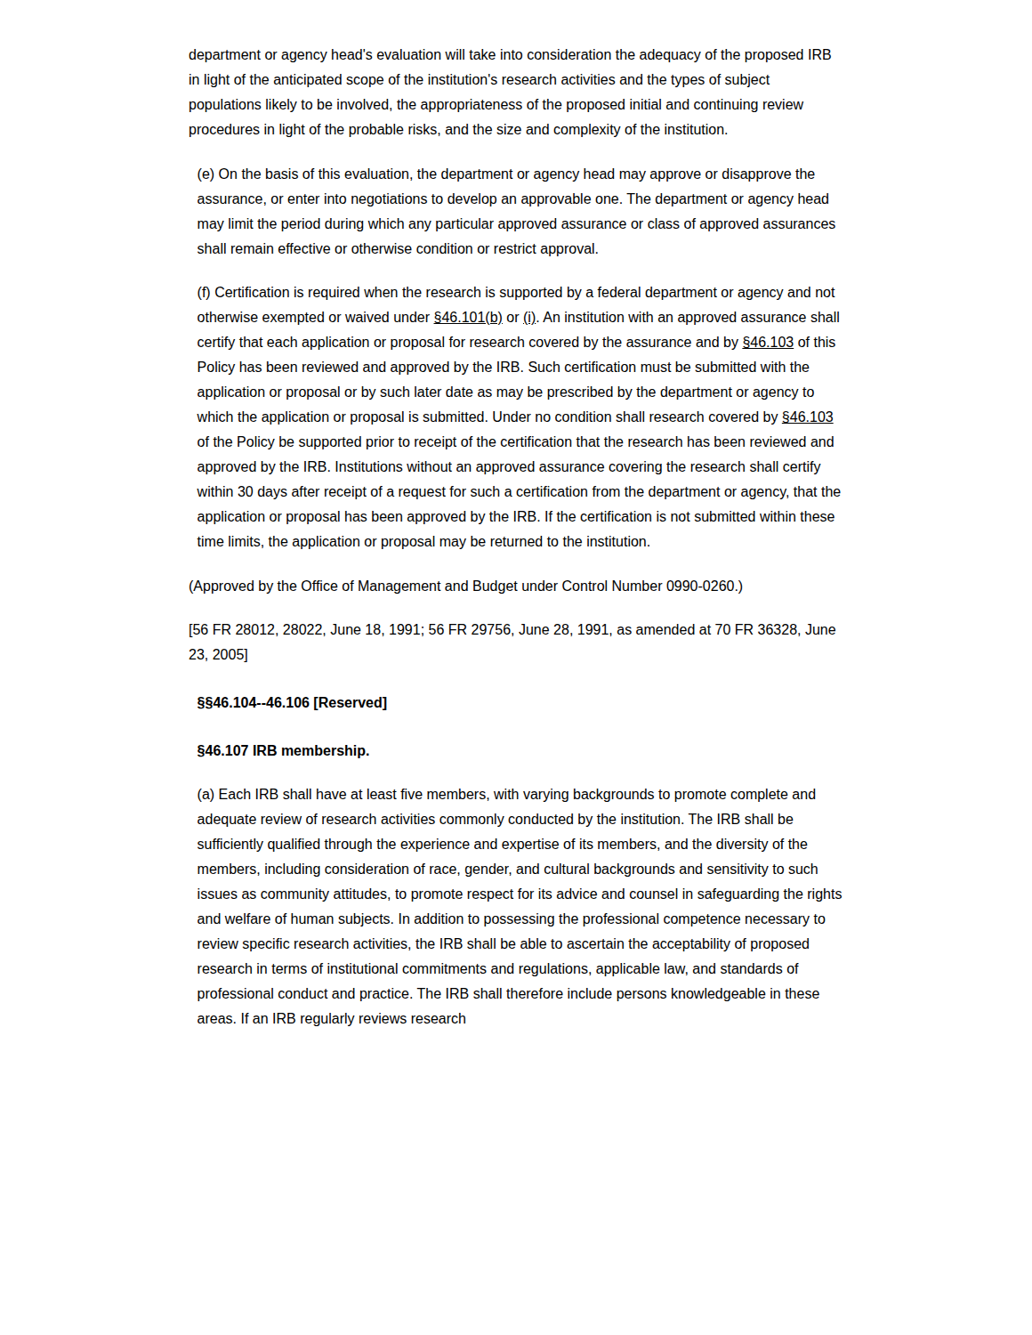department or agency head's evaluation will take into consideration the adequacy of the proposed IRB in light of the anticipated scope of the institution's research activities and the types of subject populations likely to be involved, the appropriateness of the proposed initial and continuing review procedures in light of the probable risks, and the size and complexity of the institution.
(e) On the basis of this evaluation, the department or agency head may approve or disapprove the assurance, or enter into negotiations to develop an approvable one. The department or agency head may limit the period during which any particular approved assurance or class of approved assurances shall remain effective or otherwise condition or restrict approval.
(f) Certification is required when the research is supported by a federal department or agency and not otherwise exempted or waived under §46.101(b) or (i). An institution with an approved assurance shall certify that each application or proposal for research covered by the assurance and by §46.103 of this Policy has been reviewed and approved by the IRB. Such certification must be submitted with the application or proposal or by such later date as may be prescribed by the department or agency to which the application or proposal is submitted. Under no condition shall research covered by §46.103 of the Policy be supported prior to receipt of the certification that the research has been reviewed and approved by the IRB. Institutions without an approved assurance covering the research shall certify within 30 days after receipt of a request for such a certification from the department or agency, that the application or proposal has been approved by the IRB. If the certification is not submitted within these time limits, the application or proposal may be returned to the institution.
(Approved by the Office of Management and Budget under Control Number 0990-0260.)
[56 FR 28012, 28022, June 18, 1991; 56 FR 29756, June 28, 1991, as amended at 70 FR 36328, June 23, 2005]
§§46.104--46.106 [Reserved]
§46.107 IRB membership.
(a) Each IRB shall have at least five members, with varying backgrounds to promote complete and adequate review of research activities commonly conducted by the institution. The IRB shall be sufficiently qualified through the experience and expertise of its members, and the diversity of the members, including consideration of race, gender, and cultural backgrounds and sensitivity to such issues as community attitudes, to promote respect for its advice and counsel in safeguarding the rights and welfare of human subjects. In addition to possessing the professional competence necessary to review specific research activities, the IRB shall be able to ascertain the acceptability of proposed research in terms of institutional commitments and regulations, applicable law, and standards of professional conduct and practice. The IRB shall therefore include persons knowledgeable in these areas. If an IRB regularly reviews research